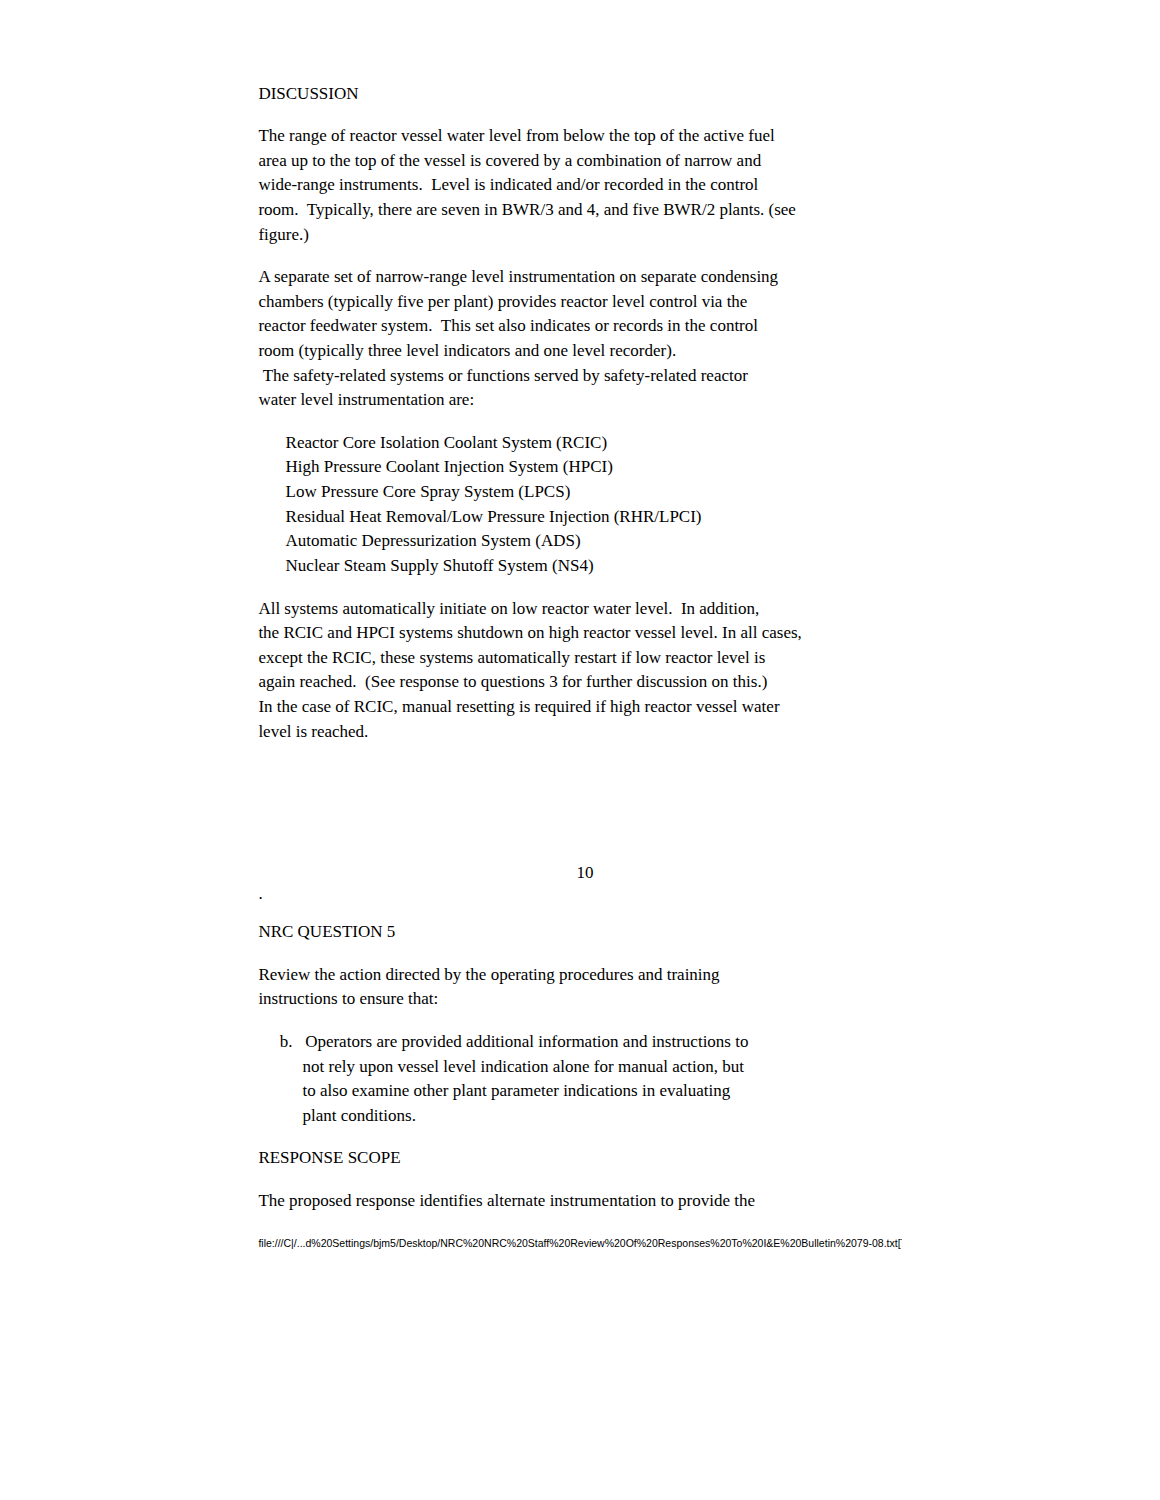DISCUSSION
The range of reactor vessel water level from below the top of the active fuel
area up to the top of the vessel is covered by a combination of narrow and
wide-range instruments. Level is indicated and/or recorded in the control
room. Typically, there are seven in BWR/3 and 4, and five BWR/2 plants. (see
figure.)
A separate set of narrow-range level instrumentation on separate condensing
chambers (typically five per plant) provides reactor level control via the
reactor feedwater system. This set also indicates or records in the control
room (typically three level indicators and one level recorder).
The safety-related systems or functions served by safety-related reactor
water level instrumentation are:
Reactor Core Isolation Coolant System (RCIC)
High Pressure Coolant Injection System (HPCI)
Low Pressure Core Spray System (LPCS)
Residual Heat Removal/Low Pressure Injection (RHR/LPCI)
Automatic Depressurization System (ADS)
Nuclear Steam Supply Shutoff System (NS4)
All systems automatically initiate on low reactor water level. In addition,
the RCIC and HPCI systems shutdown on high reactor vessel level. In all cases,
except the RCIC, these systems automatically restart if low reactor level is
again reached. (See response to questions 3 for further discussion on this.)
In the case of RCIC, manual resetting is required if high reactor vessel water
level is reached.
10
.
NRC QUESTION 5
Review the action directed by the operating procedures and training
instructions to ensure that:
b. Operators are provided additional information and instructions to
not rely upon vessel level indication alone for manual action, but
to also examine other plant parameter indications in evaluating
plant conditions.
RESPONSE SCOPE
The proposed response identifies alternate instrumentation to provide the
file:///C|/...d%20Settings/bjm5/Desktop/NRC%20NRC%20Staff%20Review%20Of%20Responses%20To%20I&E%20Bulletin%2079-08.txt[7/9/2012 12:16:57 PM]